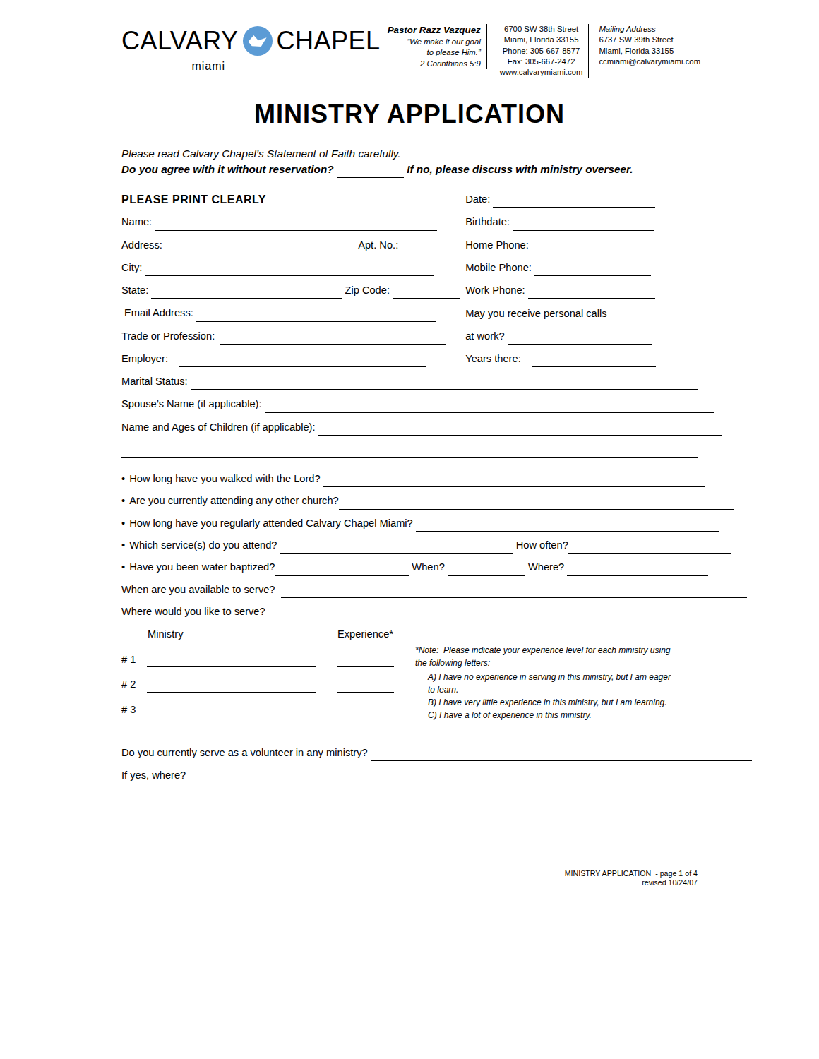CALVARY CHAPEL
miami
Pastor Razz Vazquez
“We make it our goal
to please Him.”
2 Corinthians 5:9
6700 SW 38th Street
Miami, Florida 33155
Phone: 305-667-8577
Fax: 305-667-2472
www.calvarymiami.com
Mailing Address
6737 SW 39th Street
Miami, Florida 33155
ccmiami@calvarymiami.com
MINISTRY APPLICATION
Please read Calvary Chapel’s Statement of Faith carefully.
Do you agree with it without reservation? If no, please discuss with ministry overseer.
| PLEASE PRINT CLEARLY | Date: |
| Name: | Birthdate: |
| Address: Apt. No.: | Home Phone: |
| City: | Mobile Phone: |
| State: Zip Code: | Work Phone: |
| Email Address: | May you receive personal calls |
| Trade or Profession: | at work? |
| Employer: | Years there: |
| Marital Status: |
| Spouse’s Name (if applicable): |
| Name and Ages of Children (if applicable): |
How long have you walked with the Lord?
Are you currently attending any other church?
How long have you regularly attended Calvary Chapel Miami?
Which service(s) do you attend? How often?
Have you been water baptized? When? Where?
When are you available to serve?
Where would you like to serve?
| | Ministry | Experience* |
| --- | --- | --- |
| # 1 | | |
| # 2 | | |
| # 3 | | |
*Note: Please indicate your experience level for each ministry using the following letters:
A) I have no experience in serving in this ministry, but I am eager to learn.
B) I have very little experience in this ministry, but I am learning.
C) I have a lot of experience in this ministry.
Do you currently serve as a volunteer in any ministry?
If yes, where?
MINISTRY APPLICATION - page 1 of 4
revised 10/24/07